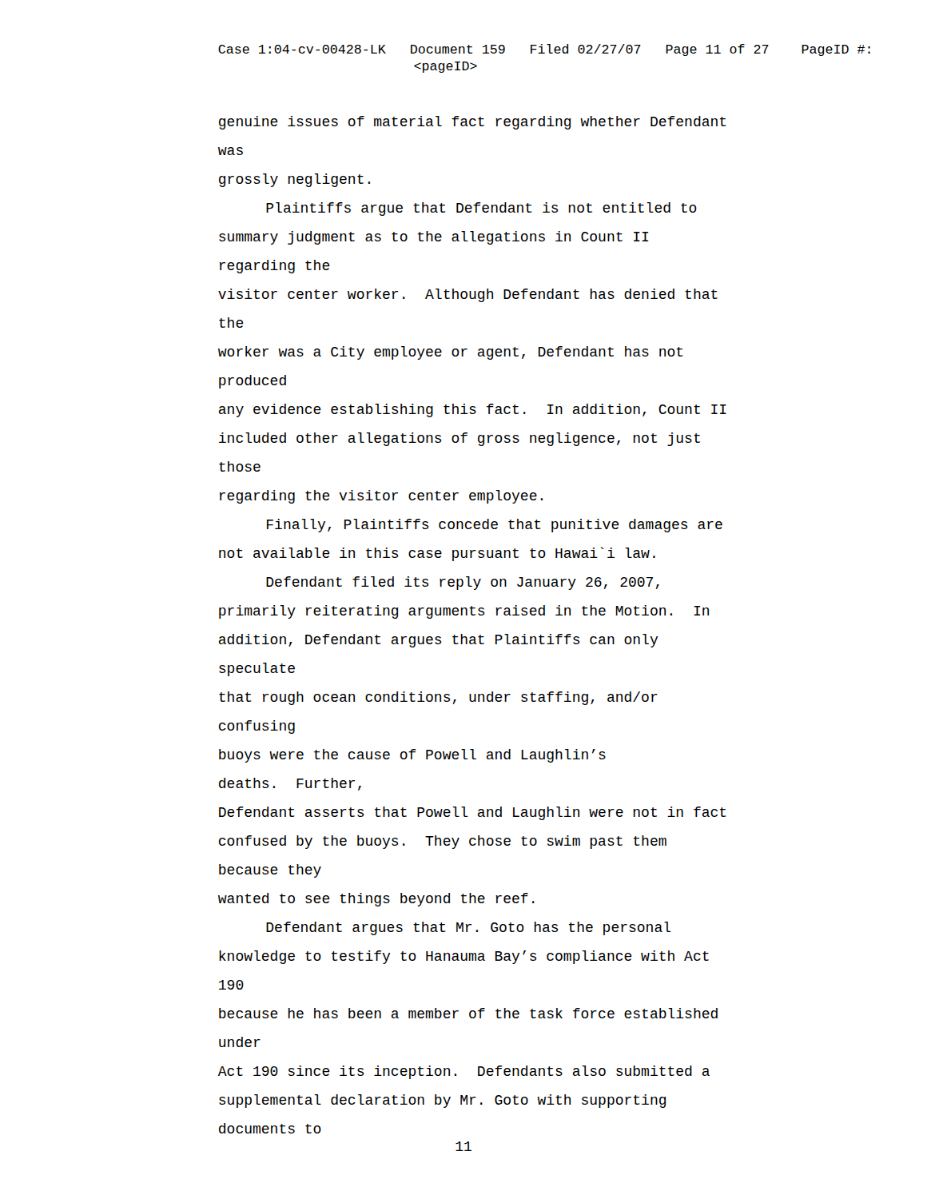Case 1:04-cv-00428-LK Document 159 Filed 02/27/07 Page 11 of 27 PageID #: <pageID>
genuine issues of material fact regarding whether Defendant was
grossly negligent.
Plaintiffs argue that Defendant is not entitled to
summary judgment as to the allegations in Count II regarding the
visitor center worker. Although Defendant has denied that the
worker was a City employee or agent, Defendant has not produced
any evidence establishing this fact. In addition, Count II
included other allegations of gross negligence, not just those
regarding the visitor center employee.
Finally, Plaintiffs concede that punitive damages are
not available in this case pursuant to Hawai`i law.
Defendant filed its reply on January 26, 2007,
primarily reiterating arguments raised in the Motion. In
addition, Defendant argues that Plaintiffs can only speculate
that rough ocean conditions, under staffing, and/or confusing
buoys were the cause of Powell and Laughlin’s deaths. Further,
Defendant asserts that Powell and Laughlin were not in fact
confused by the buoys. They chose to swim past them because they
wanted to see things beyond the reef.
Defendant argues that Mr. Goto has the personal
knowledge to testify to Hanauma Bay’s compliance with Act 190
because he has been a member of the task force established under
Act 190 since its inception. Defendants also submitted a
supplemental declaration by Mr. Goto with supporting documents to
11